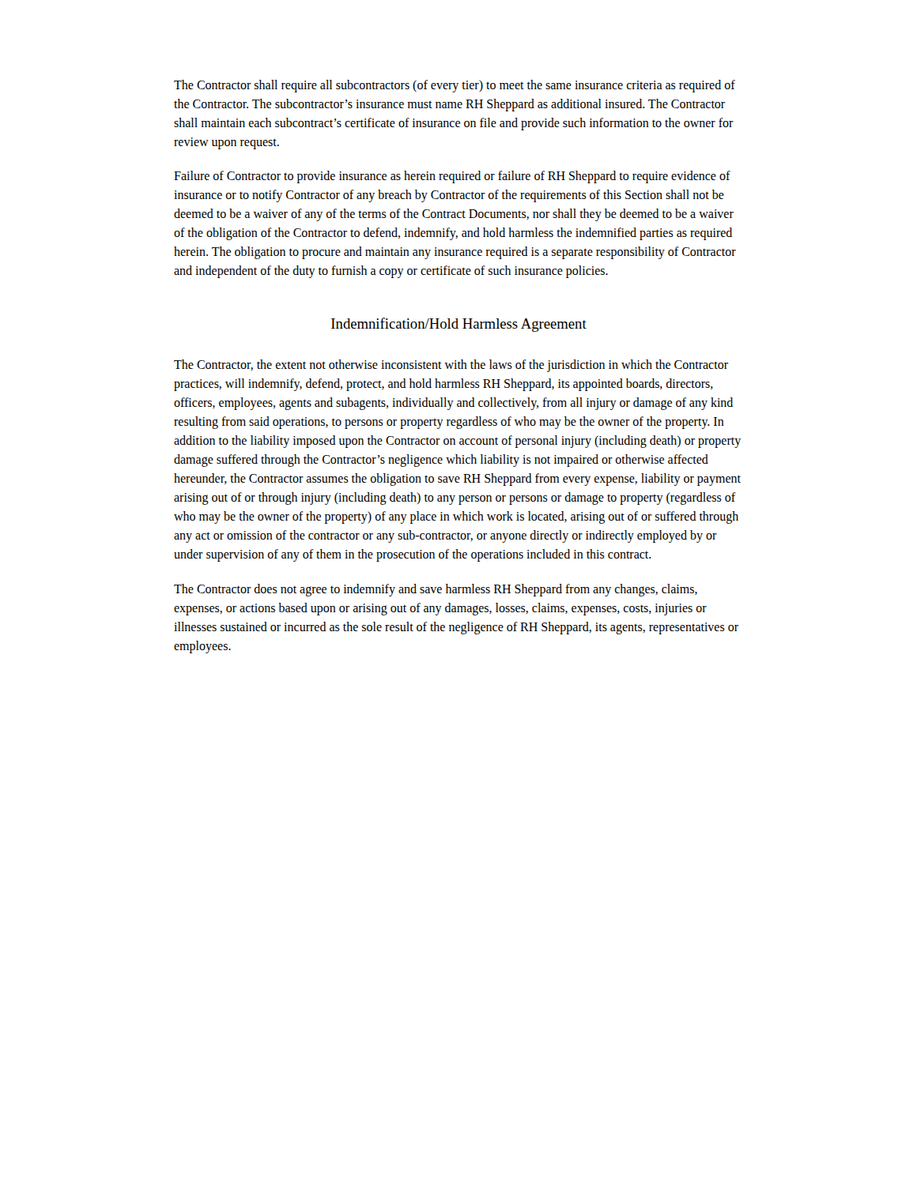The Contractor shall require all subcontractors (of every tier) to meet the same insurance criteria as required of the Contractor. The subcontractor’s insurance must name RH Sheppard as additional insured. The Contractor shall maintain each subcontract’s certificate of insurance on file and provide such information to the owner for review upon request.
Failure of Contractor to provide insurance as herein required or failure of RH Sheppard to require evidence of insurance or to notify Contractor of any breach by Contractor of the requirements of this Section shall not be deemed to be a waiver of any of the terms of the Contract Documents, nor shall they be deemed to be a waiver of the obligation of the Contractor to defend, indemnify, and hold harmless the indemnified parties as required herein. The obligation to procure and maintain any insurance required is a separate responsibility of Contractor and independent of the duty to furnish a copy or certificate of such insurance policies.
Indemnification/Hold Harmless Agreement
The Contractor, the extent not otherwise inconsistent with the laws of the jurisdiction in which the Contractor practices, will indemnify, defend, protect, and hold harmless RH Sheppard, its appointed boards, directors, officers, employees, agents and subagents, individually and collectively, from all injury or damage of any kind resulting from said operations, to persons or property regardless of who may be the owner of the property. In addition to the liability imposed upon the Contractor on account of personal injury (including death) or property damage suffered through the Contractor’s negligence which liability is not impaired or otherwise affected hereunder, the Contractor assumes the obligation to save RH Sheppard from every expense, liability or payment arising out of or through injury (including death) to any person or persons or damage to property (regardless of who may be the owner of the property) of any place in which work is located, arising out of or suffered through any act or omission of the contractor or any sub-contractor, or anyone directly or indirectly employed by or under supervision of any of them in the prosecution of the operations included in this contract.
The Contractor does not agree to indemnify and save harmless RH Sheppard from any changes, claims, expenses, or actions based upon or arising out of any damages, losses, claims, expenses, costs, injuries or illnesses sustained or incurred as the sole result of the negligence of RH Sheppard, its agents, representatives or employees.